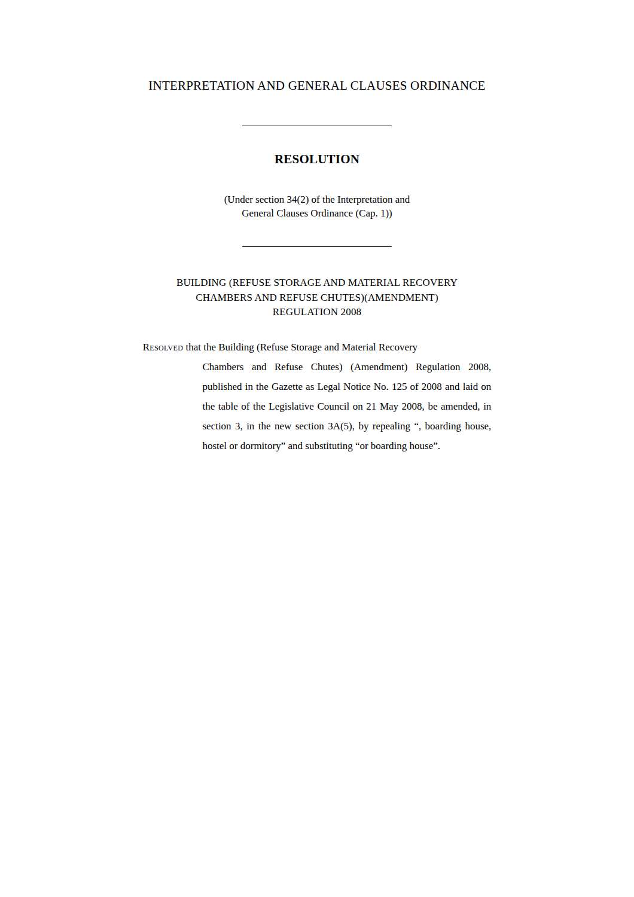INTERPRETATION AND GENERAL CLAUSES ORDINANCE
RESOLUTION
(Under section 34(2) of the Interpretation and
General Clauses Ordinance (Cap. 1))
BUILDING (REFUSE STORAGE AND MATERIAL RECOVERY
CHAMBERS AND REFUSE CHUTES)(AMENDMENT)
REGULATION 2008
Resolved that the Building (Refuse Storage and Material Recovery Chambers and Refuse Chutes) (Amendment) Regulation 2008, published in the Gazette as Legal Notice No. 125 of 2008 and laid on the table of the Legislative Council on 21 May 2008, be amended, in section 3, in the new section 3A(5), by repealing “, boarding house, hostel or dormitory” and substituting “or boarding house”.